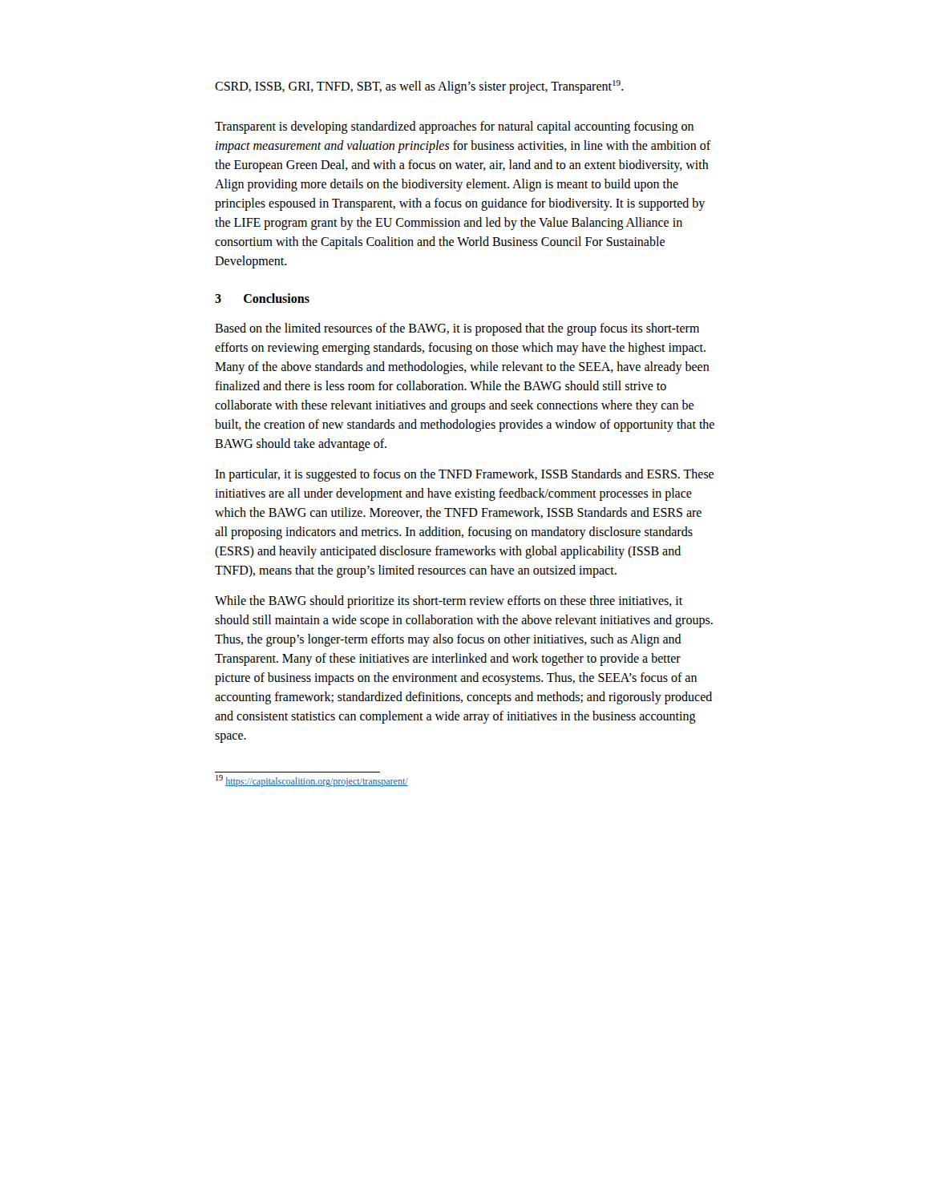CSRD, ISSB, GRI, TNFD, SBT, as well as Align’s sister project, Transparent19.
Transparent is developing standardized approaches for natural capital accounting focusing on impact measurement and valuation principles for business activities, in line with the ambition of the European Green Deal, and with a focus on water, air, land and to an extent biodiversity, with Align providing more details on the biodiversity element. Align is meant to build upon the principles espoused in Transparent, with a focus on guidance for biodiversity. It is supported by the LIFE program grant by the EU Commission and led by the Value Balancing Alliance in consortium with the Capitals Coalition and the World Business Council For Sustainable Development.
3 Conclusions
Based on the limited resources of the BAWG, it is proposed that the group focus its short-term efforts on reviewing emerging standards, focusing on those which may have the highest impact. Many of the above standards and methodologies, while relevant to the SEEA, have already been finalized and there is less room for collaboration. While the BAWG should still strive to collaborate with these relevant initiatives and groups and seek connections where they can be built, the creation of new standards and methodologies provides a window of opportunity that the BAWG should take advantage of.
In particular, it is suggested to focus on the TNFD Framework, ISSB Standards and ESRS. These initiatives are all under development and have existing feedback/comment processes in place which the BAWG can utilize. Moreover, the TNFD Framework, ISSB Standards and ESRS are all proposing indicators and metrics. In addition, focusing on mandatory disclosure standards (ESRS) and heavily anticipated disclosure frameworks with global applicability (ISSB and TNFD), means that the group’s limited resources can have an outsized impact.
While the BAWG should prioritize its short-term review efforts on these three initiatives, it should still maintain a wide scope in collaboration with the above relevant initiatives and groups. Thus, the group’s longer-term efforts may also focus on other initiatives, such as Align and Transparent. Many of these initiatives are interlinked and work together to provide a better picture of business impacts on the environment and ecosystems. Thus, the SEEA’s focus of an accounting framework; standardized definitions, concepts and methods; and rigorously produced and consistent statistics can complement a wide array of initiatives in the business accounting space.
19 https://capitalscoalition.org/project/transparent/